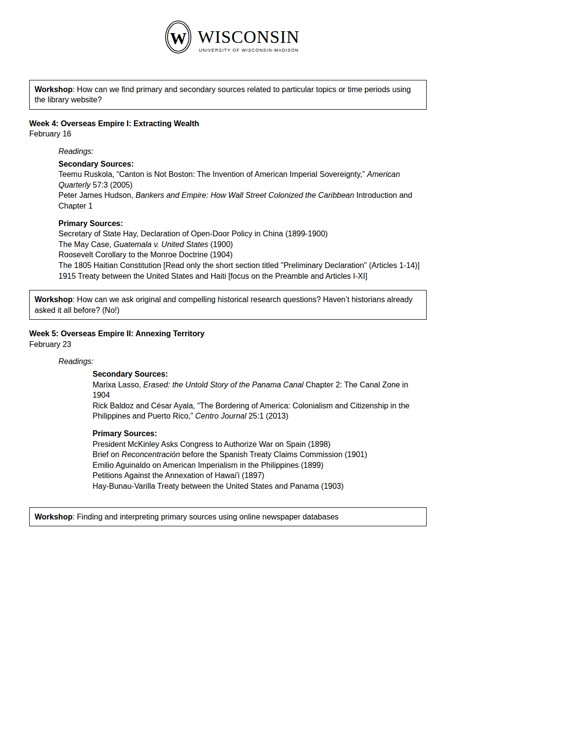W WISCONSIN UNIVERSITY OF WISCONSIN-MADISON
Workshop: How can we find primary and secondary sources related to particular topics or time periods using the library website?
Week 4: Overseas Empire I: Extracting Wealth
February 16
Readings:
Secondary Sources:
Teemu Ruskola, “Canton is Not Boston: The Invention of American Imperial Sovereignty,” American Quarterly 57:3 (2005)
Peter James Hudson, Bankers and Empire: How Wall Street Colonized the Caribbean Introduction and Chapter 1
Primary Sources:
Secretary of State Hay, Declaration of Open-Door Policy in China (1899-1900)
The May Case, Guatemala v. United States (1900)
Roosevelt Corollary to the Monroe Doctrine (1904)
The 1805 Haitian Constitution [Read only the short section titled "Preliminary Declaration" (Articles 1-14)]
1915 Treaty between the United States and Haiti [focus on the Preamble and Articles I-XI]
Workshop: How can we ask original and compelling historical research questions? Haven’t historians already asked it all before? (No!)
Week 5: Overseas Empire II: Annexing Territory
February 23
Readings:
Secondary Sources:
Marixa Lasso, Erased: the Untold Story of the Panama Canal Chapter 2: The Canal Zone in 1904
Rick Baldoz and César Ayala, “The Bordering of America: Colonialism and Citizenship in the Philippines and Puerto Rico,” Centro Journal 25:1 (2013)
Primary Sources:
President McKinley Asks Congress to Authorize War on Spain (1898)
Brief on Reconcentración before the Spanish Treaty Claims Commission (1901)
Emilio Aguinaldo on American Imperialism in the Philippines (1899)
Petitions Against the Annexation of Hawai'i (1897)
Hay-Bunau-Varilla Treaty between the United States and Panama (1903)
Workshop: Finding and interpreting primary sources using online newspaper databases